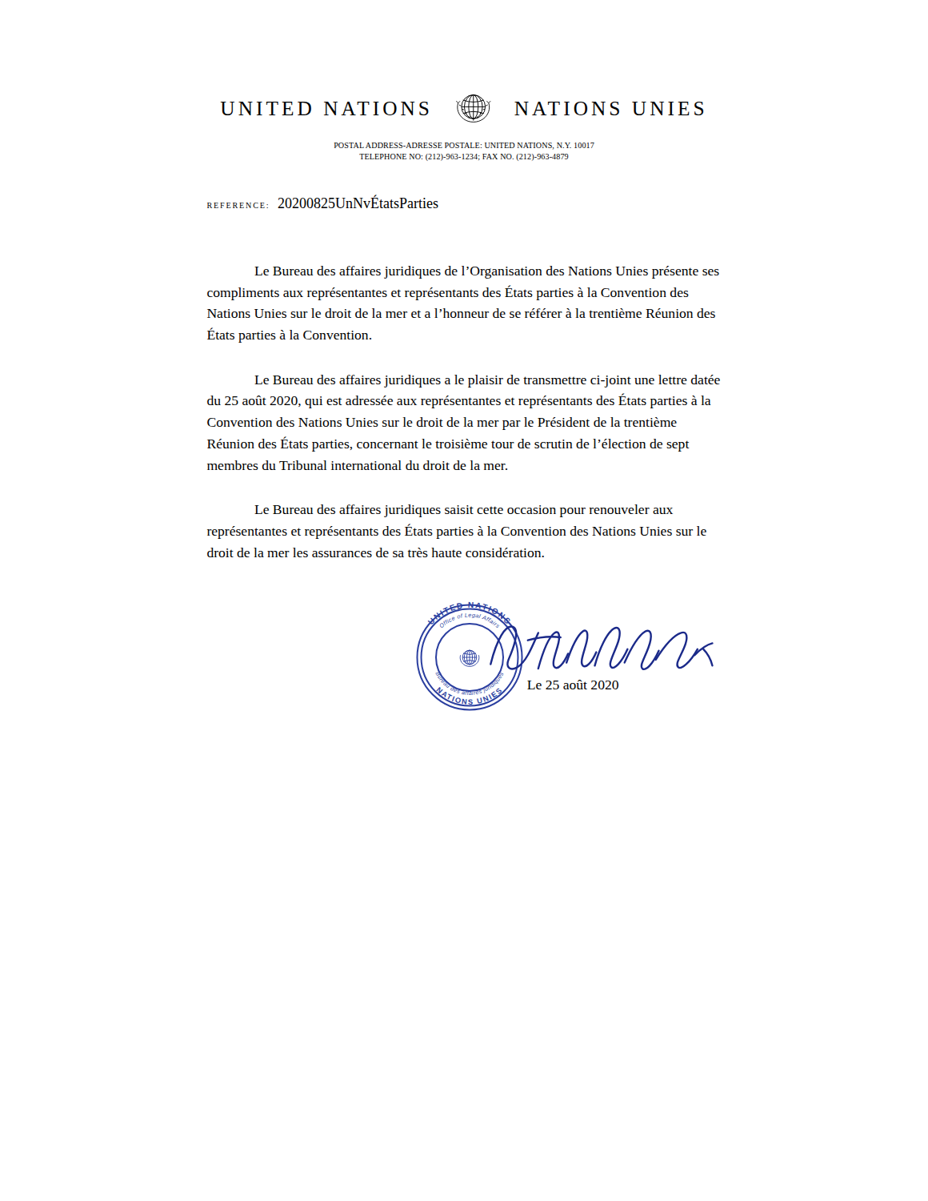UNITED NATIONS NATIONS UNIES
POSTAL ADDRESS-ADRESSE POSTALE: UNITED NATIONS, N.Y. 10017
TELEPHONE NO: (212)-963-1234; FAX NO. (212)-963-4879
Reference: 20200825UnNvÉtatsParties
Le Bureau des affaires juridiques de l’Organisation des Nations Unies présente ses compliments aux représentantes et représentants des États parties à la Convention des Nations Unies sur le droit de la mer et a l’honneur de se référer à la trentième Réunion des États parties à la Convention.
Le Bureau des affaires juridiques a le plaisir de transmettre ci-joint une lettre datée du 25 août 2020, qui est adressée aux représentantes et représentants des États parties à la Convention des Nations Unies sur le droit de la mer par le Président de la trentième Réunion des États parties, concernant le troisième tour de scrutin de l’élection de sept membres du Tribunal international du droit de la mer.
Le Bureau des affaires juridiques saisit cette occasion pour renouveler aux représentantes et représentants des États parties à la Convention des Nations Unies sur le droit de la mer les assurances de sa très haute considération.
UNITED NATIONS NATIONS UNIES Office of Legal Affairs Bureau des affaires juridiques
Le 25 août 2020